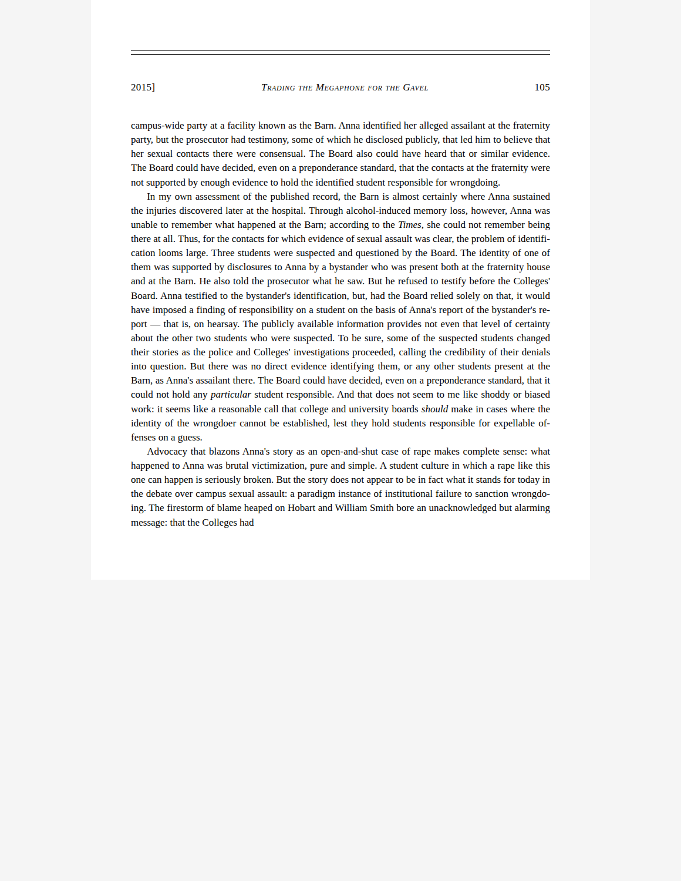2015] Trading the Megaphone for the Gavel 105
campus-wide party at a facility known as the Barn. Anna identified her alleged assailant at the fraternity party, but the prosecutor had testimony, some of which he disclosed publicly, that led him to believe that her sexual contacts there were consensual. The Board also could have heard that or similar evidence. The Board could have decided, even on a preponderance standard, that the contacts at the fraternity were not supported by enough evidence to hold the identified student responsible for wrongdoing.
In my own assessment of the published record, the Barn is almost certainly where Anna sustained the injuries discovered later at the hospital. Through alcohol-induced memory loss, however, Anna was unable to remember what happened at the Barn; according to the Times, she could not remember being there at all. Thus, for the contacts for which evidence of sexual assault was clear, the problem of identification looms large. Three students were suspected and questioned by the Board. The identity of one of them was supported by disclosures to Anna by a bystander who was present both at the fraternity house and at the Barn. He also told the prosecutor what he saw. But he refused to testify before the Colleges' Board. Anna testified to the bystander's identification, but, had the Board relied solely on that, it would have imposed a finding of responsibility on a student on the basis of Anna's report of the bystander's report — that is, on hearsay. The publicly available information provides not even that level of certainty about the other two students who were suspected. To be sure, some of the suspected students changed their stories as the police and Colleges' investigations proceeded, calling the credibility of their denials into question. But there was no direct evidence identifying them, or any other students present at the Barn, as Anna's assailant there. The Board could have decided, even on a preponderance standard, that it could not hold any particular student responsible. And that does not seem to me like shoddy or biased work: it seems like a reasonable call that college and university boards should make in cases where the identity of the wrongdoer cannot be established, lest they hold students responsible for expellable offenses on a guess.
Advocacy that blazons Anna's story as an open-and-shut case of rape makes complete sense: what happened to Anna was brutal victimization, pure and simple. A student culture in which a rape like this one can happen is seriously broken. But the story does not appear to be in fact what it stands for today in the debate over campus sexual assault: a paradigm instance of institutional failure to sanction wrongdoing. The firestorm of blame heaped on Hobart and William Smith bore an unacknowledged but alarming message: that the Colleges had